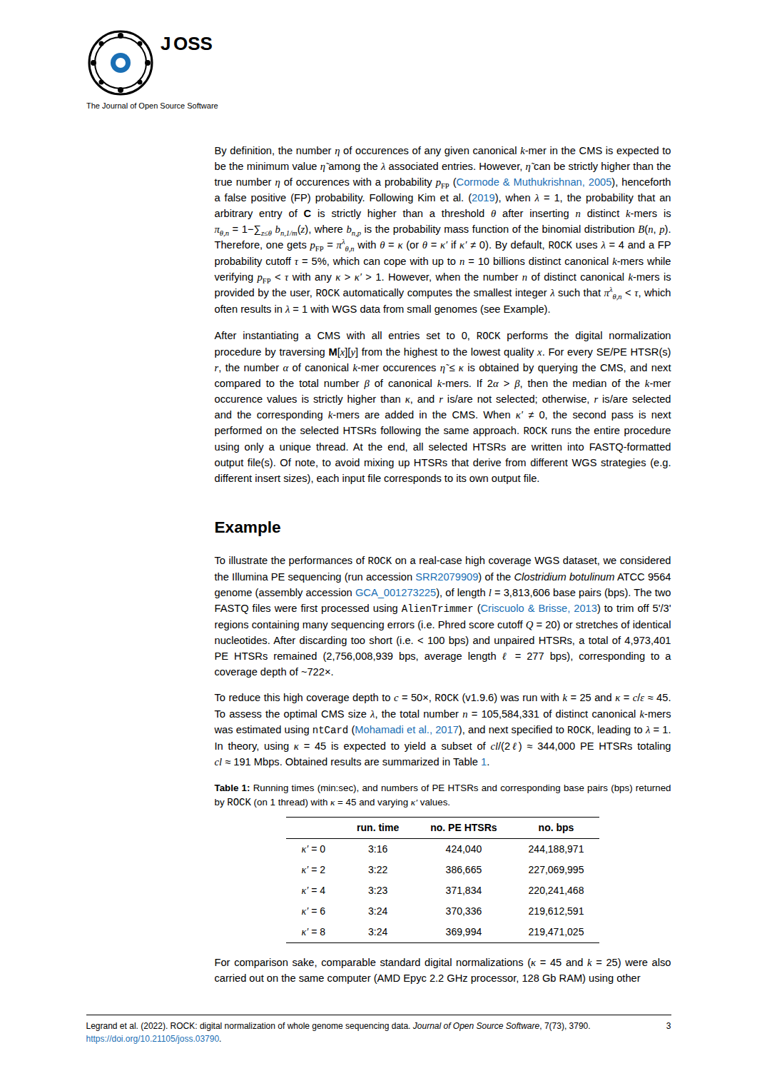J OSS The Journal of Open Source Software
By definition, the number η of occurences of any given canonical k-mer in the CMS is expected to be the minimum value η̃ among the λ associated entries. However, η̃ can be strictly higher than the true number η of occurences with a probability pFP (Cormode & Muthukrishnan, 2005), henceforth a false positive (FP) probability. Following Kim et al. (2019), when λ = 1, the probability that an arbitrary entry of C is strictly higher than a threshold θ after inserting n distinct k-mers is πθ,n = 1−∑z≤θ bn,1/m(z), where bn,p is the probability mass function of the binomial distribution B(n, p). Therefore, one gets pFP = πλθ,n with θ = κ (or θ = κ′ if κ′ ≠ 0). By default, ROCK uses λ = 4 and a FP probability cutoff τ = 5%, which can cope with up to n = 10 billions distinct canonical k-mers while verifying pFP < τ with any κ > κ′ > 1. However, when the number n of distinct canonical k-mers is provided by the user, ROCK automatically computes the smallest integer λ such that πλθ,n < τ, which often results in λ = 1 with WGS data from small genomes (see Example).
After instantiating a CMS with all entries set to 0, ROCK performs the digital normalization procedure by traversing M[x][y] from the highest to the lowest quality x. For every SE/PE HTSR(s) r, the number α of canonical k-mer occurences η̃ ≤ κ is obtained by querying the CMS, and next compared to the total number β of canonical k-mers. If 2α > β, then the median of the k-mer occurence values is strictly higher than κ, and r is/are not selected; otherwise, r is/are selected and the corresponding k-mers are added in the CMS. When κ′ ≠ 0, the second pass is next performed on the selected HTSRs following the same approach. ROCK runs the entire procedure using only a unique thread. At the end, all selected HTSRs are written into FASTQ-formatted output file(s). Of note, to avoid mixing up HTSRs that derive from different WGS strategies (e.g. different insert sizes), each input file corresponds to its own output file.
Example
To illustrate the performances of ROCK on a real-case high coverage WGS dataset, we considered the Illumina PE sequencing (run accession SRR2079909) of the Clostridium botulinum ATCC 9564 genome (assembly accession GCA_001273225), of length l = 3,813,606 base pairs (bps). The two FASTQ files were first processed using AlienTrimmer (Criscuolo & Brisse, 2013) to trim off 5'/3' regions containing many sequencing errors (i.e. Phred score cutoff Q = 20) or stretches of identical nucleotides. After discarding too short (i.e. < 100 bps) and unpaired HTSRs, a total of 4,973,401 PE HTSRs remained (2,756,008,939 bps, average length ℓ = 277 bps), corresponding to a coverage depth of ~722×.
To reduce this high coverage depth to c = 50×, ROCK (v1.9.6) was run with k = 25 and κ = c/ε ≈ 45. To assess the optimal CMS size λ, the total number n = 105,584,331 of distinct canonical k-mers was estimated using ntCard (Mohamadi et al., 2017), and next specified to ROCK, leading to λ = 1. In theory, using κ = 45 is expected to yield a subset of cl/(2ℓ) ≈ 344,000 PE HTSRs totaling cl ≈ 191 Mbps. Obtained results are summarized in Table 1.
Table 1: Running times (min:sec), and numbers of PE HTSRs and corresponding base pairs (bps) returned by ROCK (on 1 thread) with κ = 45 and varying κ′ values.
| | run. time | no. PE HTSRs | no. bps |
| --- | --- | --- | --- |
| κ′ = 0 | 3:16 | 424,040 | 244,188,971 |
| κ′ = 2 | 3:22 | 386,665 | 227,069,995 |
| κ′ = 4 | 3:23 | 371,834 | 220,241,468 |
| κ′ = 6 | 3:24 | 370,336 | 219,612,591 |
| κ′ = 8 | 3:24 | 369,994 | 219,471,025 |
For comparison sake, comparable standard digital normalizations (κ = 45 and k = 25) were also carried out on the same computer (AMD Epyc 2.2 GHz processor, 128 Gb RAM) using other
Legrand et al. (2022). ROCK: digital normalization of whole genome sequencing data. Journal of Open Source Software, 7(73), 3790.
https://doi.org/10.21105/joss.03790.
3